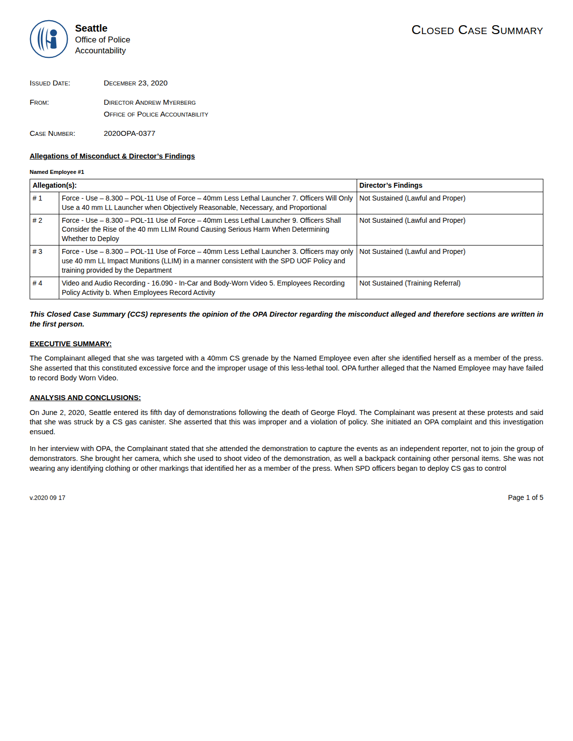Seattle
Office of Police
Accountability
Closed Case Summary
Issued Date:
December 23, 2020
From:
Director Andrew Myerberg
Office of Police Accountability
Case Number:
2020OPA-0377
Allegations of Misconduct & Director’s Findings
Named Employee #1
| Allegation(s): | Director’s Findings |
| --- | --- |
| # 1 | Force - Use – 8.300 – POL-11 Use of Force – 40mm Less Lethal Launcher 7. Officers Will Only Use a 40 mm LL Launcher when Objectively Reasonable, Necessary, and Proportional | Not Sustained (Lawful and Proper) |
| # 2 | Force - Use – 8.300 – POL-11 Use of Force – 40mm Less Lethal Launcher 9. Officers Shall Consider the Rise of the 40 mm LLIM Round Causing Serious Harm When Determining Whether to Deploy | Not Sustained (Lawful and Proper) |
| # 3 | Force - Use – 8.300 – POL-11 Use of Force – 40mm Less Lethal Launcher 3. Officers may only use 40 mm LL Impact Munitions (LLIM) in a manner consistent with the SPD UOF Policy and training provided by the Department | Not Sustained (Lawful and Proper) |
| # 4 | Video and Audio Recording - 16.090 - In-Car and Body-Worn Video 5. Employees Recording Policy Activity b. When Employees Record Activity | Not Sustained (Training Referral) |
This Closed Case Summary (CCS) represents the opinion of the OPA Director regarding the misconduct alleged and therefore sections are written in the first person.
EXECUTIVE SUMMARY:
The Complainant alleged that she was targeted with a 40mm CS grenade by the Named Employee even after she identified herself as a member of the press. She asserted that this constituted excessive force and the improper usage of this less-lethal tool. OPA further alleged that the Named Employee may have failed to record Body Worn Video.
ANALYSIS AND CONCLUSIONS:
On June 2, 2020, Seattle entered its fifth day of demonstrations following the death of George Floyd. The Complainant was present at these protests and said that she was struck by a CS gas canister. She asserted that this was improper and a violation of policy. She initiated an OPA complaint and this investigation ensued.
In her interview with OPA, the Complainant stated that she attended the demonstration to capture the events as an independent reporter, not to join the group of demonstrators. She brought her camera, which she used to shoot video of the demonstration, as well a backpack containing other personal items. She was not wearing any identifying clothing or other markings that identified her as a member of the press. When SPD officers began to deploy CS gas to control
v.2020 09 17
Page 1 of 5